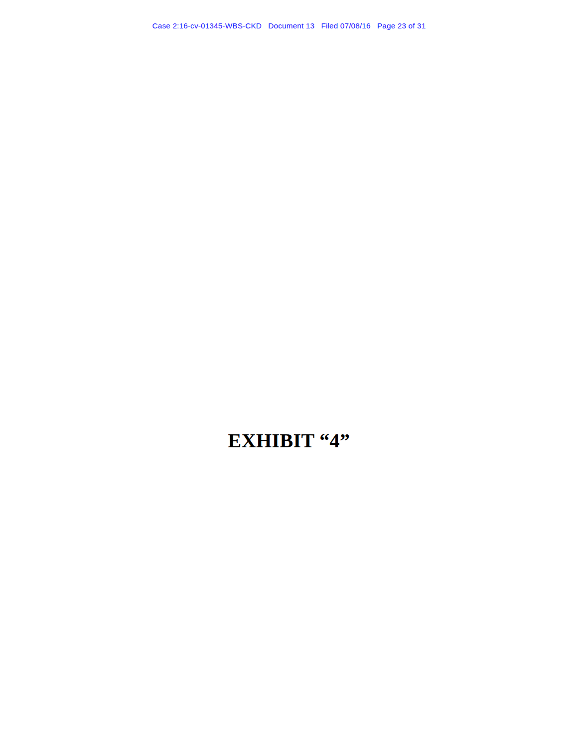Case 2:16-cv-01345-WBS-CKD Document 13 Filed 07/08/16 Page 23 of 31
EXHIBIT “4”